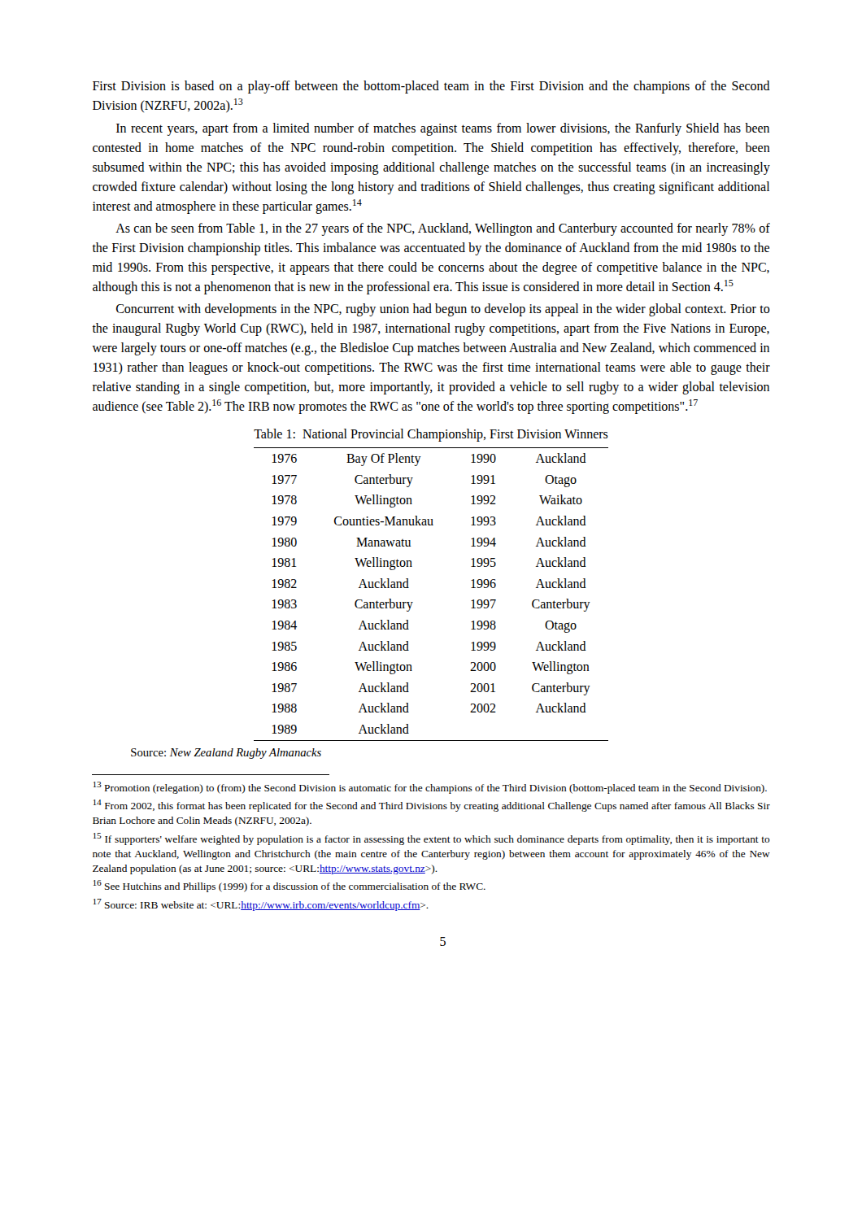First Division is based on a play-off between the bottom-placed team in the First Division and the champions of the Second Division (NZRFU, 2002a).13
In recent years, apart from a limited number of matches against teams from lower divisions, the Ranfurly Shield has been contested in home matches of the NPC round-robin competition. The Shield competition has effectively, therefore, been subsumed within the NPC; this has avoided imposing additional challenge matches on the successful teams (in an increasingly crowded fixture calendar) without losing the long history and traditions of Shield challenges, thus creating significant additional interest and atmosphere in these particular games.14
As can be seen from Table 1, in the 27 years of the NPC, Auckland, Wellington and Canterbury accounted for nearly 78% of the First Division championship titles. This imbalance was accentuated by the dominance of Auckland from the mid 1980s to the mid 1990s. From this perspective, it appears that there could be concerns about the degree of competitive balance in the NPC, although this is not a phenomenon that is new in the professional era. This issue is considered in more detail in Section 4.15
Concurrent with developments in the NPC, rugby union had begun to develop its appeal in the wider global context. Prior to the inaugural Rugby World Cup (RWC), held in 1987, international rugby competitions, apart from the Five Nations in Europe, were largely tours or one-off matches (e.g., the Bledisloe Cup matches between Australia and New Zealand, which commenced in 1931) rather than leagues or knock-out competitions. The RWC was the first time international teams were able to gauge their relative standing in a single competition, but, more importantly, it provided a vehicle to sell rugby to a wider global television audience (see Table 2).16 The IRB now promotes the RWC as "one of the world's top three sporting competitions".17
Table 1: National Provincial Championship, First Division Winners
| 1976 | Bay Of Plenty | 1990 | Auckland |
| 1977 | Canterbury | 1991 | Otago |
| 1978 | Wellington | 1992 | Waikato |
| 1979 | Counties-Manukau | 1993 | Auckland |
| 1980 | Manawatu | 1994 | Auckland |
| 1981 | Wellington | 1995 | Auckland |
| 1982 | Auckland | 1996 | Auckland |
| 1983 | Canterbury | 1997 | Canterbury |
| 1984 | Auckland | 1998 | Otago |
| 1985 | Auckland | 1999 | Auckland |
| 1986 | Wellington | 2000 | Wellington |
| 1987 | Auckland | 2001 | Canterbury |
| 1988 | Auckland | 2002 | Auckland |
| 1989 | Auckland | | |
Source: New Zealand Rugby Almanacks
13 Promotion (relegation) to (from) the Second Division is automatic for the champions of the Third Division (bottom-placed team in the Second Division).
14 From 2002, this format has been replicated for the Second and Third Divisions by creating additional Challenge Cups named after famous All Blacks Sir Brian Lochore and Colin Meads (NZRFU, 2002a).
15 If supporters' welfare weighted by population is a factor in assessing the extent to which such dominance departs from optimality, then it is important to note that Auckland, Wellington and Christchurch (the main centre of the Canterbury region) between them account for approximately 46% of the New Zealand population (as at June 2001; source: <URL:http://www.stats.govt.nz>).
16 See Hutchins and Phillips (1999) for a discussion of the commercialisation of the RWC.
17 Source: IRB website at: <URL:http://www.irb.com/events/worldcup.cfm>.
5